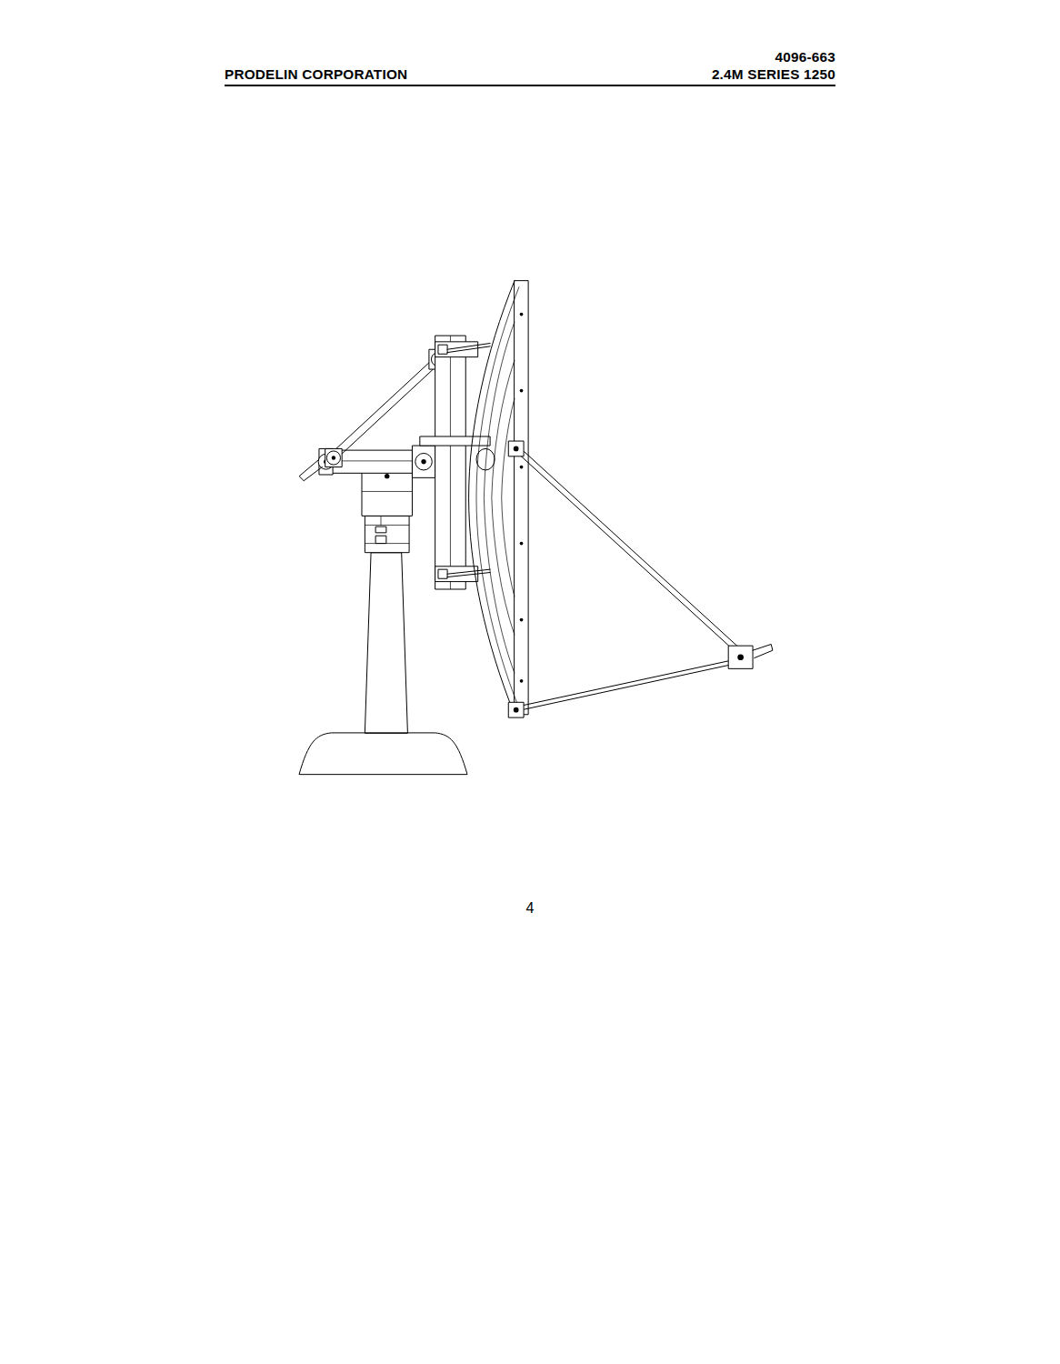PRODELIN CORPORATION
4096-663
2.4M SERIES 1250
4